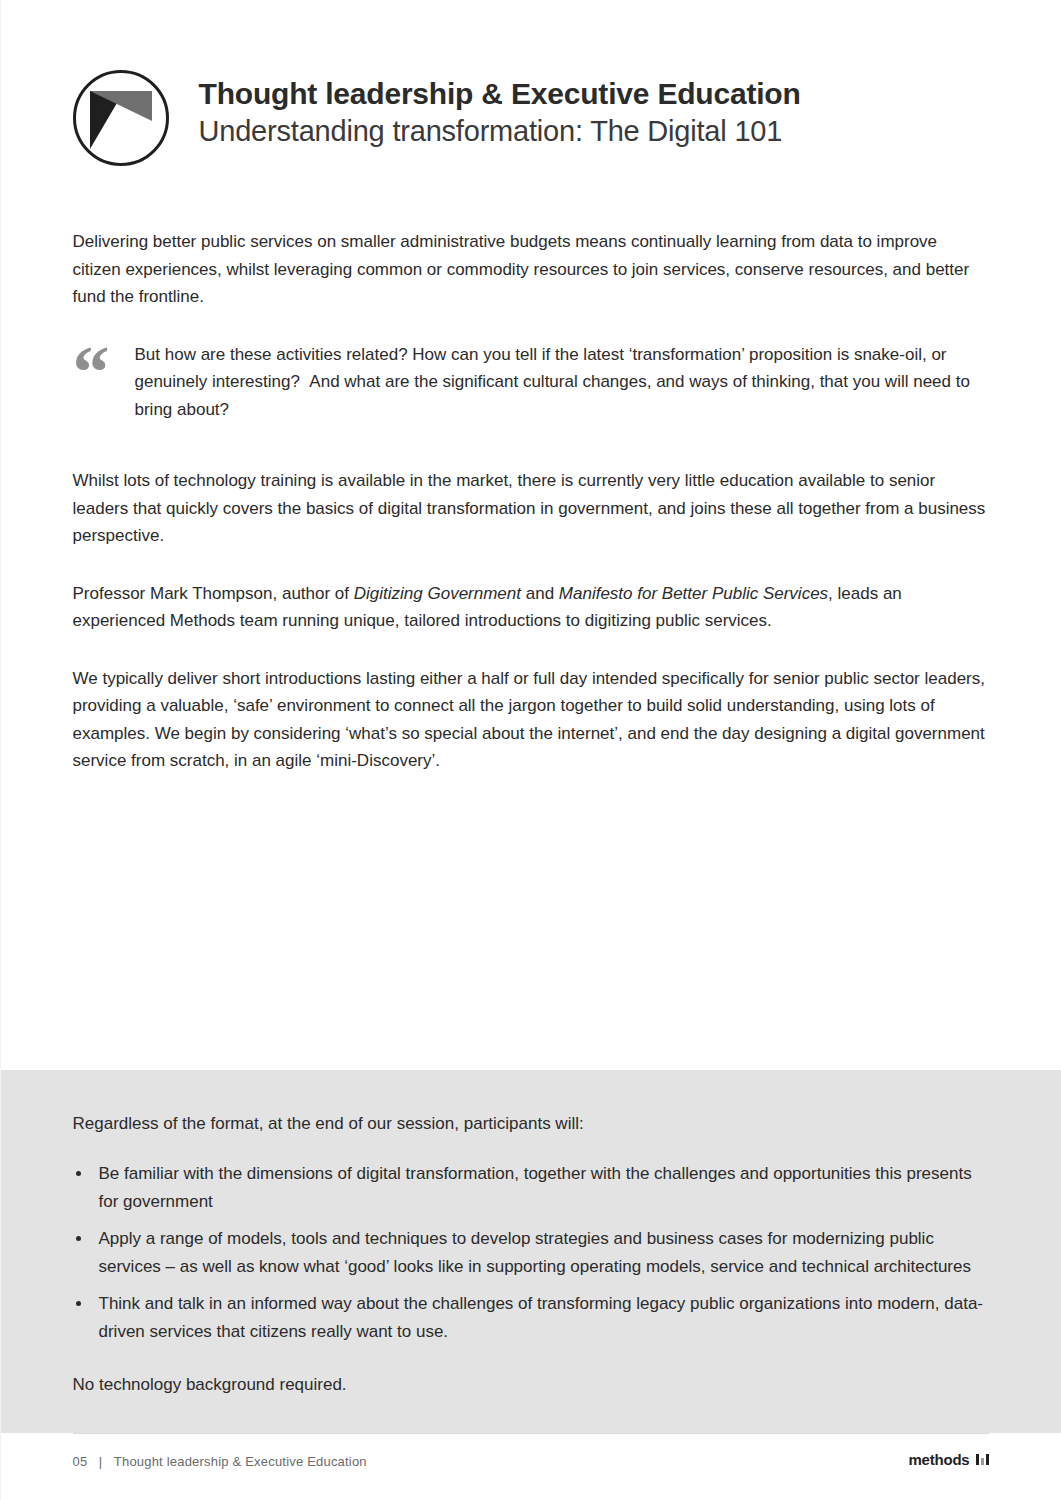Thought leadership & Executive Education
Understanding transformation: The Digital 101
Delivering better public services on smaller administrative budgets means continually learning from data to improve citizen experiences, whilst leveraging common or commodity resources to join services, conserve resources, and better fund the frontline.
But how are these activities related? How can you tell if the latest ‘transformation’ proposition is snake-oil, or genuinely interesting? And what are the significant cultural changes, and ways of thinking, that you will need to bring about?
Whilst lots of technology training is available in the market, there is currently very little education available to senior leaders that quickly covers the basics of digital transformation in government, and joins these all together from a business perspective.
Professor Mark Thompson, author of Digitizing Government and Manifesto for Better Public Services, leads an experienced Methods team running unique, tailored introductions to digitizing public services.
We typically deliver short introductions lasting either a half or full day intended specifically for senior public sector leaders, providing a valuable, ‘safe’ environment to connect all the jargon together to build solid understanding, using lots of examples. We begin by considering ‘what’s so special about the internet’, and end the day designing a digital government service from scratch, in an agile ‘mini-Discovery’.
Regardless of the format, at the end of our session, participants will:
Be familiar with the dimensions of digital transformation, together with the challenges and opportunities this presents for government
Apply a range of models, tools and techniques to develop strategies and business cases for modernizing public services – as well as know what ‘good’ looks like in supporting operating models, service and technical architectures
Think and talk in an informed way about the challenges of transforming legacy public organizations into modern, data-driven services that citizens really want to use.
No technology background required.
05 | Thought leadership & Executive Education
methods